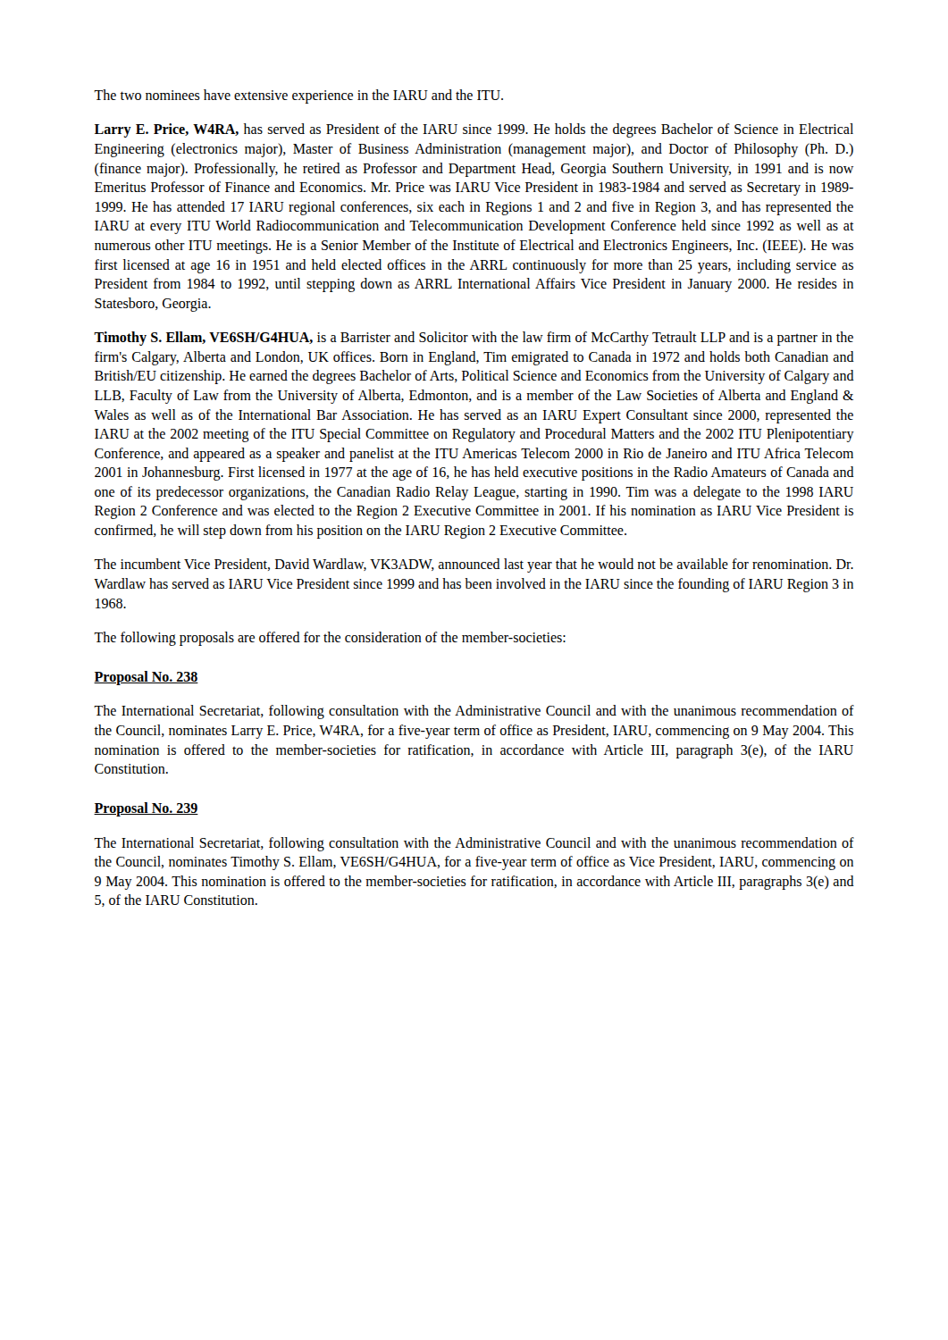The two nominees have extensive experience in the IARU and the ITU.
Larry E. Price, W4RA, has served as President of the IARU since 1999. He holds the degrees Bachelor of Science in Electrical Engineering (electronics major), Master of Business Administration (management major), and Doctor of Philosophy (Ph. D.) (finance major). Professionally, he retired as Professor and Department Head, Georgia Southern University, in 1991 and is now Emeritus Professor of Finance and Economics. Mr. Price was IARU Vice President in 1983-1984 and served as Secretary in 1989-1999. He has attended 17 IARU regional conferences, six each in Regions 1 and 2 and five in Region 3, and has represented the IARU at every ITU World Radiocommunication and Telecommunication Development Conference held since 1992 as well as at numerous other ITU meetings. He is a Senior Member of the Institute of Electrical and Electronics Engineers, Inc. (IEEE). He was first licensed at age 16 in 1951 and held elected offices in the ARRL continuously for more than 25 years, including service as President from 1984 to 1992, until stepping down as ARRL International Affairs Vice President in January 2000. He resides in Statesboro, Georgia.
Timothy S. Ellam, VE6SH/G4HUA, is a Barrister and Solicitor with the law firm of McCarthy Tetrault LLP and is a partner in the firm's Calgary, Alberta and London, UK offices. Born in England, Tim emigrated to Canada in 1972 and holds both Canadian and British/EU citizenship. He earned the degrees Bachelor of Arts, Political Science and Economics from the University of Calgary and LLB, Faculty of Law from the University of Alberta, Edmonton, and is a member of the Law Societies of Alberta and England & Wales as well as of the International Bar Association. He has served as an IARU Expert Consultant since 2000, represented the IARU at the 2002 meeting of the ITU Special Committee on Regulatory and Procedural Matters and the 2002 ITU Plenipotentiary Conference, and appeared as a speaker and panelist at the ITU Americas Telecom 2000 in Rio de Janeiro and ITU Africa Telecom 2001 in Johannesburg. First licensed in 1977 at the age of 16, he has held executive positions in the Radio Amateurs of Canada and one of its predecessor organizations, the Canadian Radio Relay League, starting in 1990. Tim was a delegate to the 1998 IARU Region 2 Conference and was elected to the Region 2 Executive Committee in 2001. If his nomination as IARU Vice President is confirmed, he will step down from his position on the IARU Region 2 Executive Committee.
The incumbent Vice President, David Wardlaw, VK3ADW, announced last year that he would not be available for renomination. Dr. Wardlaw has served as IARU Vice President since 1999 and has been involved in the IARU since the founding of IARU Region 3 in 1968.
The following proposals are offered for the consideration of the member-societies:
Proposal No. 238
The International Secretariat, following consultation with the Administrative Council and with the unanimous recommendation of the Council, nominates Larry E. Price, W4RA, for a five-year term of office as President, IARU, commencing on 9 May 2004. This nomination is offered to the member-societies for ratification, in accordance with Article III, paragraph 3(e), of the IARU Constitution.
Proposal No. 239
The International Secretariat, following consultation with the Administrative Council and with the unanimous recommendation of the Council, nominates Timothy S. Ellam, VE6SH/G4HUA, for a five-year term of office as Vice President, IARU, commencing on 9 May 2004. This nomination is offered to the member-societies for ratification, in accordance with Article III, paragraphs 3(e) and 5, of the IARU Constitution.